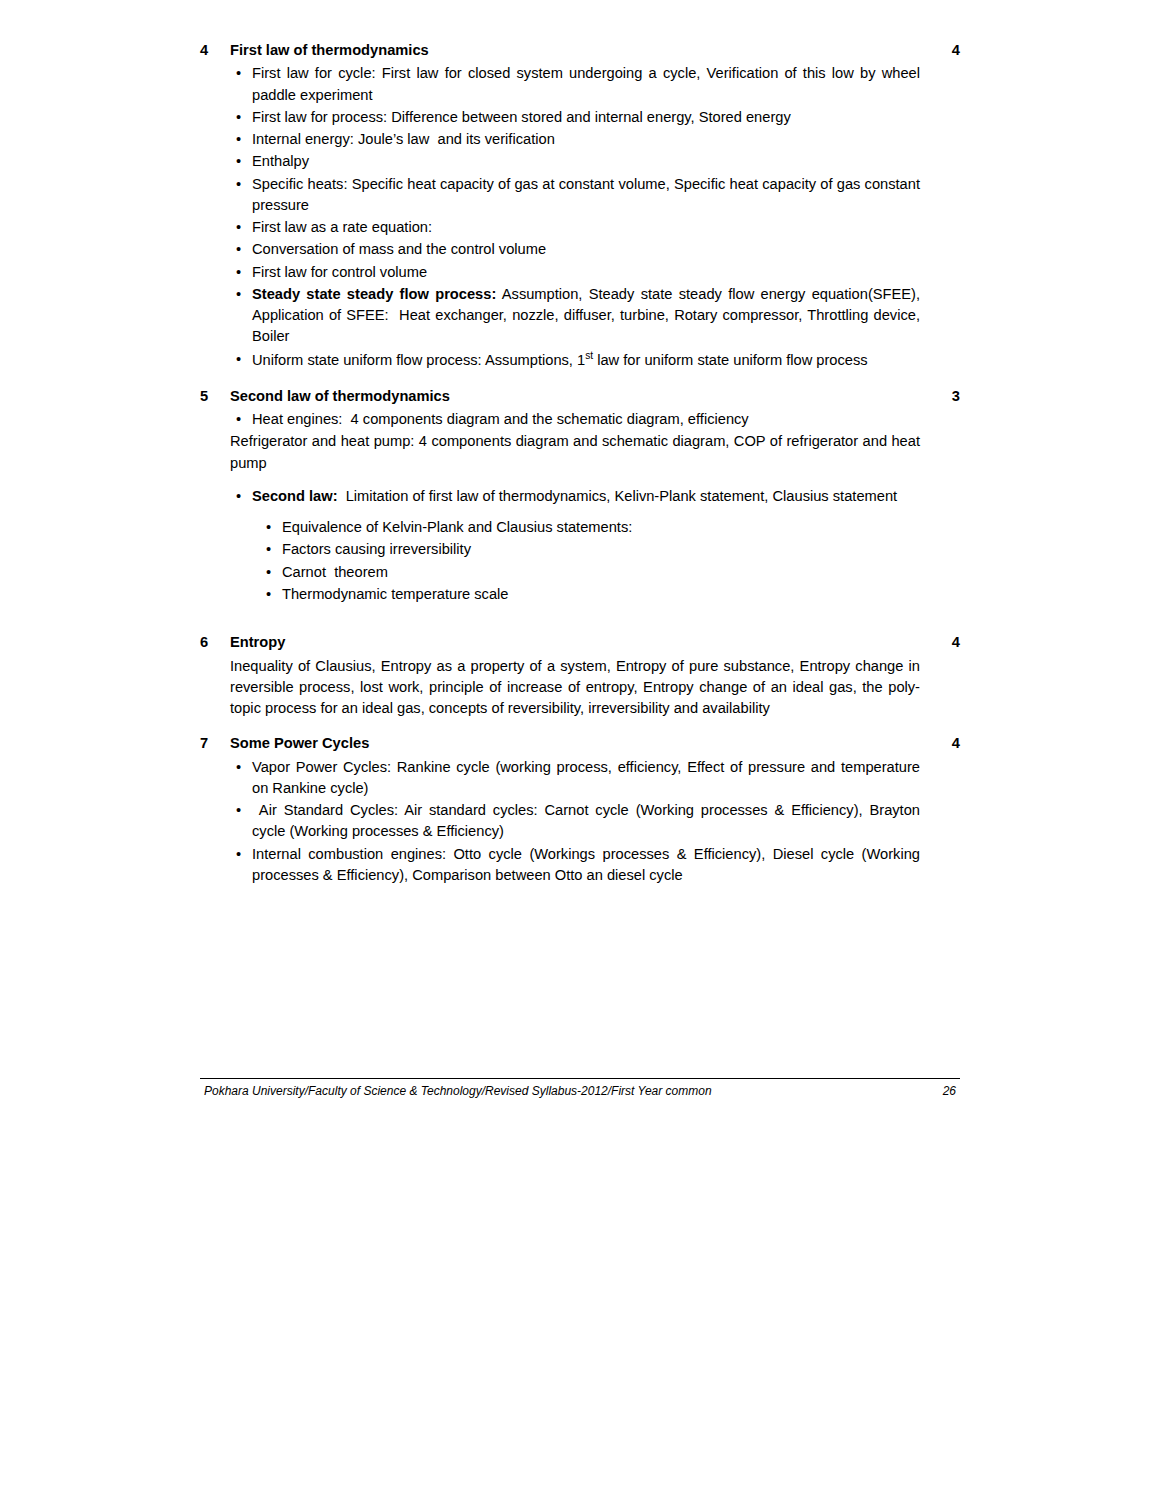4
First law of thermodynamics
First law for cycle: First law for closed system undergoing a cycle, Verification of this low by wheel paddle experiment
First law for process: Difference between stored and internal energy, Stored energy
Internal energy: Joule’s law and its verification
Enthalpy
Specific heats: Specific heat capacity of gas at constant volume, Specific heat capacity of gas constant pressure
First law as a rate equation:
Conversation of mass and the control volume
First law for control volume
Steady state steady flow process: Assumption, Steady state steady flow energy equation(SFEE), Application of SFEE: Heat exchanger, nozzle, diffuser, turbine, Rotary compressor, Throttling device, Boiler
Uniform state uniform flow process: Assumptions, 1st law for uniform state uniform flow process
4
5
Second law of thermodynamics
Heat engines: 4 components diagram and the schematic diagram, efficiency
Refrigerator and heat pump: 4 components diagram and schematic diagram, COP of refrigerator and heat pump
Second law: Limitation of first law of thermodynamics, Kelivn-Plank statement, Clausius statement
Equivalence of Kelvin-Plank and Clausius statements:
Factors causing irreversibility
Carnot theorem
Thermodynamic temperature scale
3
6
Entropy
Inequality of Clausius, Entropy as a property of a system, Entropy of pure substance, Entropy change in reversible process, lost work, principle of increase of entropy, Entropy change of an ideal gas, the poly-topic process for an ideal gas, concepts of reversibility, irreversibility and availability
4
7
Some Power Cycles
Vapor Power Cycles: Rankine cycle (working process, efficiency, Effect of pressure and temperature on Rankine cycle)
Air Standard Cycles: Air standard cycles: Carnot cycle (Working processes & Efficiency), Brayton cycle (Working processes & Efficiency)
Internal combustion engines: Otto cycle (Workings processes & Efficiency), Diesel cycle (Working processes & Efficiency), Comparison between Otto an diesel cycle
4
Pokhara University/Faculty of Science & Technology/Revised Syllabus-2012/First Year common 26